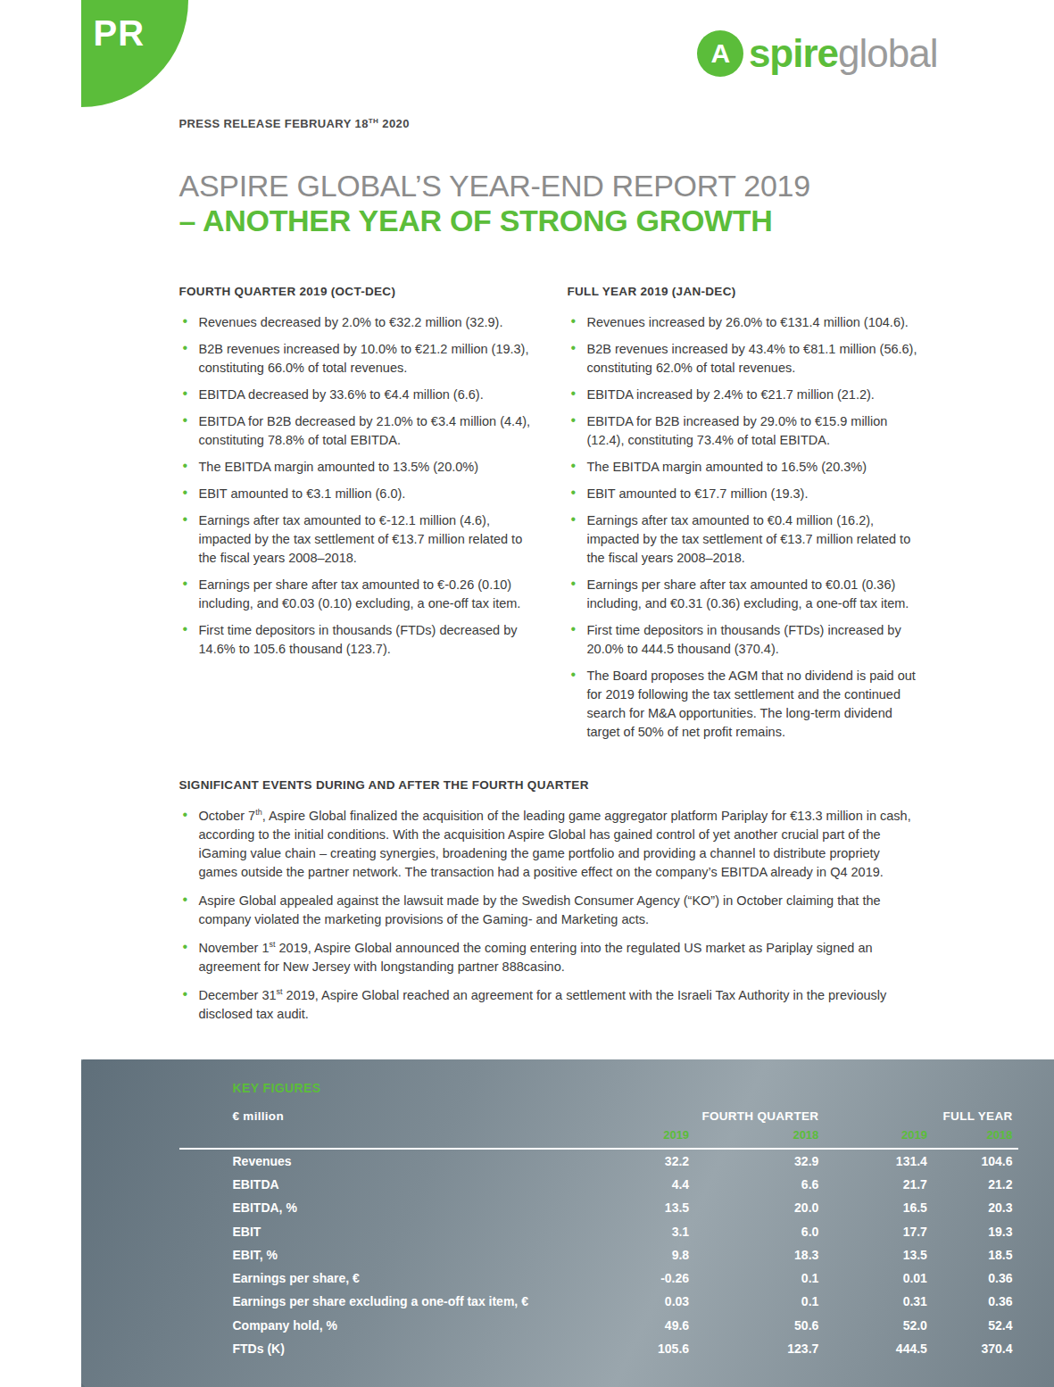PR
Aspire global
PRESS RELEASE FEBRUARY 18TH 2020
ASPIRE GLOBAL’S YEAR-END REPORT 2019
– ANOTHER YEAR OF STRONG GROWTH
FOURTH QUARTER 2019 (OCT-DEC)
Revenues decreased by 2.0% to €32.2 million (32.9).
B2B revenues increased by 10.0% to €21.2 million (19.3), constituting 66.0% of total revenues.
EBITDA decreased by 33.6% to €4.4 million (6.6).
EBITDA for B2B decreased by 21.0% to €3.4 million (4.4), constituting 78.8% of total EBITDA.
The EBITDA margin amounted to 13.5% (20.0%)
EBIT amounted to €3.1 million (6.0).
Earnings after tax amounted to €-12.1 million (4.6), impacted by the tax settlement of €13.7 million related to the fiscal years 2008–2018.
Earnings per share after tax amounted to €-0.26 (0.10) including, and €0.03 (0.10) excluding, a one-off tax item.
First time depositors in thousands (FTDs) decreased by 14.6% to 105.6 thousand (123.7).
FULL YEAR 2019 (JAN-DEC)
Revenues increased by 26.0% to €131.4 million (104.6).
B2B revenues increased by 43.4% to €81.1 million (56.6), constituting 62.0% of total revenues.
EBITDA increased by 2.4% to €21.7 million (21.2).
EBITDA for B2B increased by 29.0% to €15.9 million (12.4), constituting 73.4% of total EBITDA.
The EBITDA margin amounted to 16.5% (20.3%)
EBIT amounted to €17.7 million (19.3).
Earnings after tax amounted to €0.4 million (16.2), impacted by the tax settlement of €13.7 million related to the fiscal years 2008–2018.
Earnings per share after tax amounted to €0.01 (0.36) including, and €0.31 (0.36) excluding, a one-off tax item.
First time depositors in thousands (FTDs) increased by 20.0% to 444.5 thousand (370.4).
The Board proposes the AGM that no dividend is paid out for 2019 following the tax settlement and the continued search for M&A opportunities. The long-term dividend target of 50% of net profit remains.
SIGNIFICANT EVENTS DURING AND AFTER THE FOURTH QUARTER
October 7th, Aspire Global finalized the acquisition of the leading game aggregator platform Pariplay for €13.3 million in cash, according to the initial conditions. With the acquisition Aspire Global has gained control of yet another crucial part of the iGaming value chain – creating synergies, broadening the game portfolio and providing a channel to distribute propriety games outside the partner network. The transaction had a positive effect on the company’s EBITDA already in Q4 2019.
Aspire Global appealed against the lawsuit made by the Swedish Consumer Agency (“KO”) in October claiming that the company violated the marketing provisions of the Gaming- and Marketing acts.
November 1st 2019, Aspire Global announced the coming entering into the regulated US market as Pariplay signed an agreement for New Jersey with longstanding partner 888casino.
December 31st 2019, Aspire Global reached an agreement for a settlement with the Israeli Tax Authority in the previously disclosed tax audit.
KEY FIGURES
| € million | FOURTH QUARTER | | FULL YEAR |
| --- | --- | --- | --- |
| | 2019 | 2018 | | 2019 | 2018 |
| Revenues | 32.2 | 32.9 | | 131.4 | 104.6 |
| EBITDA | 4.4 | 6.6 | | 21.7 | 21.2 |
| EBITDA, % | 13.5 | 20.0 | | 16.5 | 20.3 |
| EBIT | 3.1 | 6.0 | | 17.7 | 19.3 |
| EBIT, % | 9.8 | 18.3 | | 13.5 | 18.5 |
| Earnings per share, € | -0.26 | 0.1 | | 0.01 | 0.36 |
| Earnings per share excluding a one-off tax item, € | 0.03 | 0.1 | | 0.31 | 0.36 |
| Company hold, % | 49.6 | 50.6 | | 52.0 | 52.4 |
| FTDs (K) | 105.6 | 123.7 | | 444.5 | 370.4 |